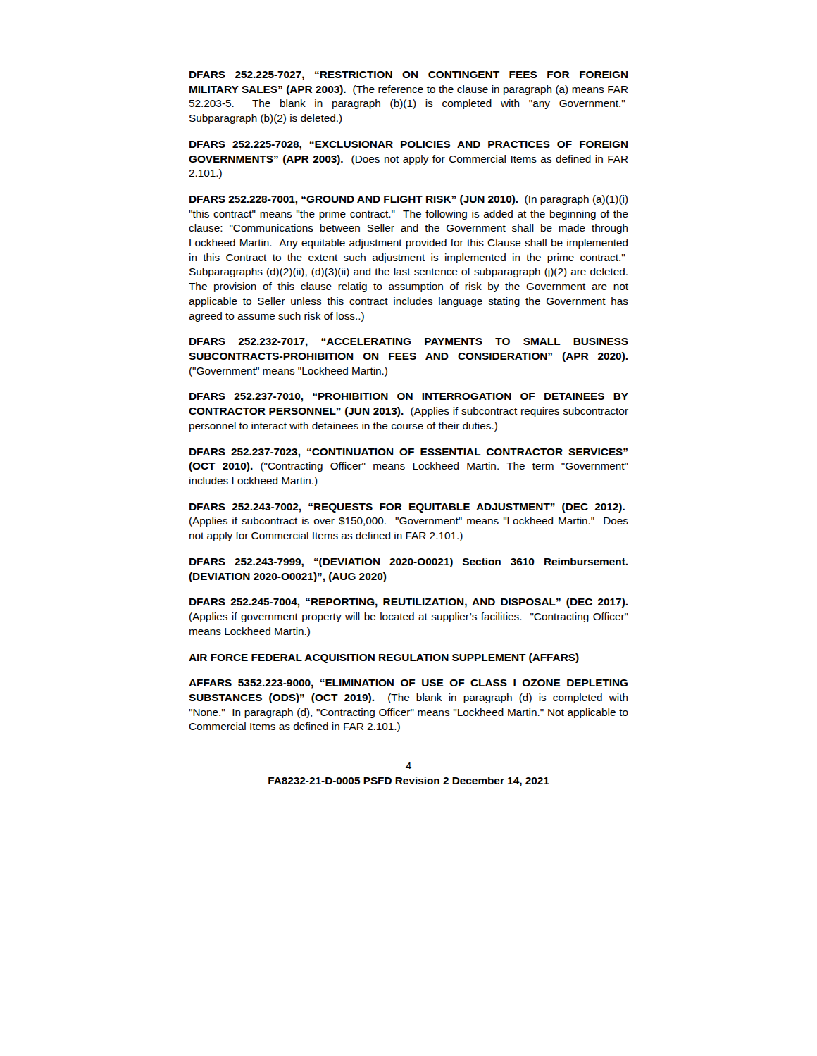DFARS 252.225-7027, “RESTRICTION ON CONTINGENT FEES FOR FOREIGN MILITARY SALES” (APR 2003). (The reference to the clause in paragraph (a) means FAR 52.203-5. The blank in paragraph (b)(1) is completed with "any Government." Subparagraph (b)(2) is deleted.)
DFARS 252.225-7028, “EXCLUSIONAR POLICIES AND PRACTICES OF FOREIGN GOVERNMENTS” (APR 2003). (Does not apply for Commercial Items as defined in FAR 2.101.)
DFARS 252.228-7001, “GROUND AND FLIGHT RISK” (JUN 2010). (In paragraph (a)(1)(i) "this contract" means "the prime contract." The following is added at the beginning of the clause: "Communications between Seller and the Government shall be made through Lockheed Martin. Any equitable adjustment provided for this Clause shall be implemented in this Contract to the extent such adjustment is implemented in the prime contract." Subparagraphs (d)(2)(ii), (d)(3)(ii) and the last sentence of subparagraph (j)(2) are deleted. The provision of this clause relatig to assumption of risk by the Government are not applicable to Seller unless this contract includes language stating the Government has agreed to assume such risk of loss..)
DFARS 252.232-7017, “ACCELERATING PAYMENTS TO SMALL BUSINESS SUBCONTRACTS-PROHIBITION ON FEES AND CONSIDERATION” (APR 2020). ("Government" means "Lockheed Martin.)
DFARS 252.237-7010, “PROHIBITION ON INTERROGATION OF DETAINEES BY CONTRACTOR PERSONNEL” (JUN 2013). (Applies if subcontract requires subcontractor personnel to interact with detainees in the course of their duties.)
DFARS 252.237-7023, “CONTINUATION OF ESSENTIAL CONTRACTOR SERVICES” (OCT 2010). ("Contracting Officer" means Lockheed Martin. The term "Government" includes Lockheed Martin.)
DFARS 252.243-7002, “REQUESTS FOR EQUITABLE ADJUSTMENT” (DEC 2012). (Applies if subcontract is over $150,000. "Government" means "Lockheed Martin." Does not apply for Commercial Items as defined in FAR 2.101.)
DFARS 252.243-7999, “(DEVIATION 2020-O0021) Section 3610 Reimbursement. (DEVIATION 2020-O0021)”, (AUG 2020)
DFARS 252.245-7004, “REPORTING, REUTILIZATION, AND DISPOSAL” (DEC 2017). (Applies if government property will be located at supplier’s facilities. "Contracting Officer" means Lockheed Martin.)
AIR FORCE FEDERAL ACQUISITION REGULATION SUPPLEMENT (AFFARS)
AFFARS 5352.223-9000, “ELIMINATION OF USE OF CLASS I OZONE DEPLETING SUBSTANCES (ODS)” (OCT 2019). (The blank in paragraph (d) is completed with "None." In paragraph (d), "Contracting Officer" means "Lockheed Martin." Not applicable to Commercial Items as defined in FAR 2.101.)
4 FA8232-21-D-0005 PSFD Revision 2 December 14, 2021